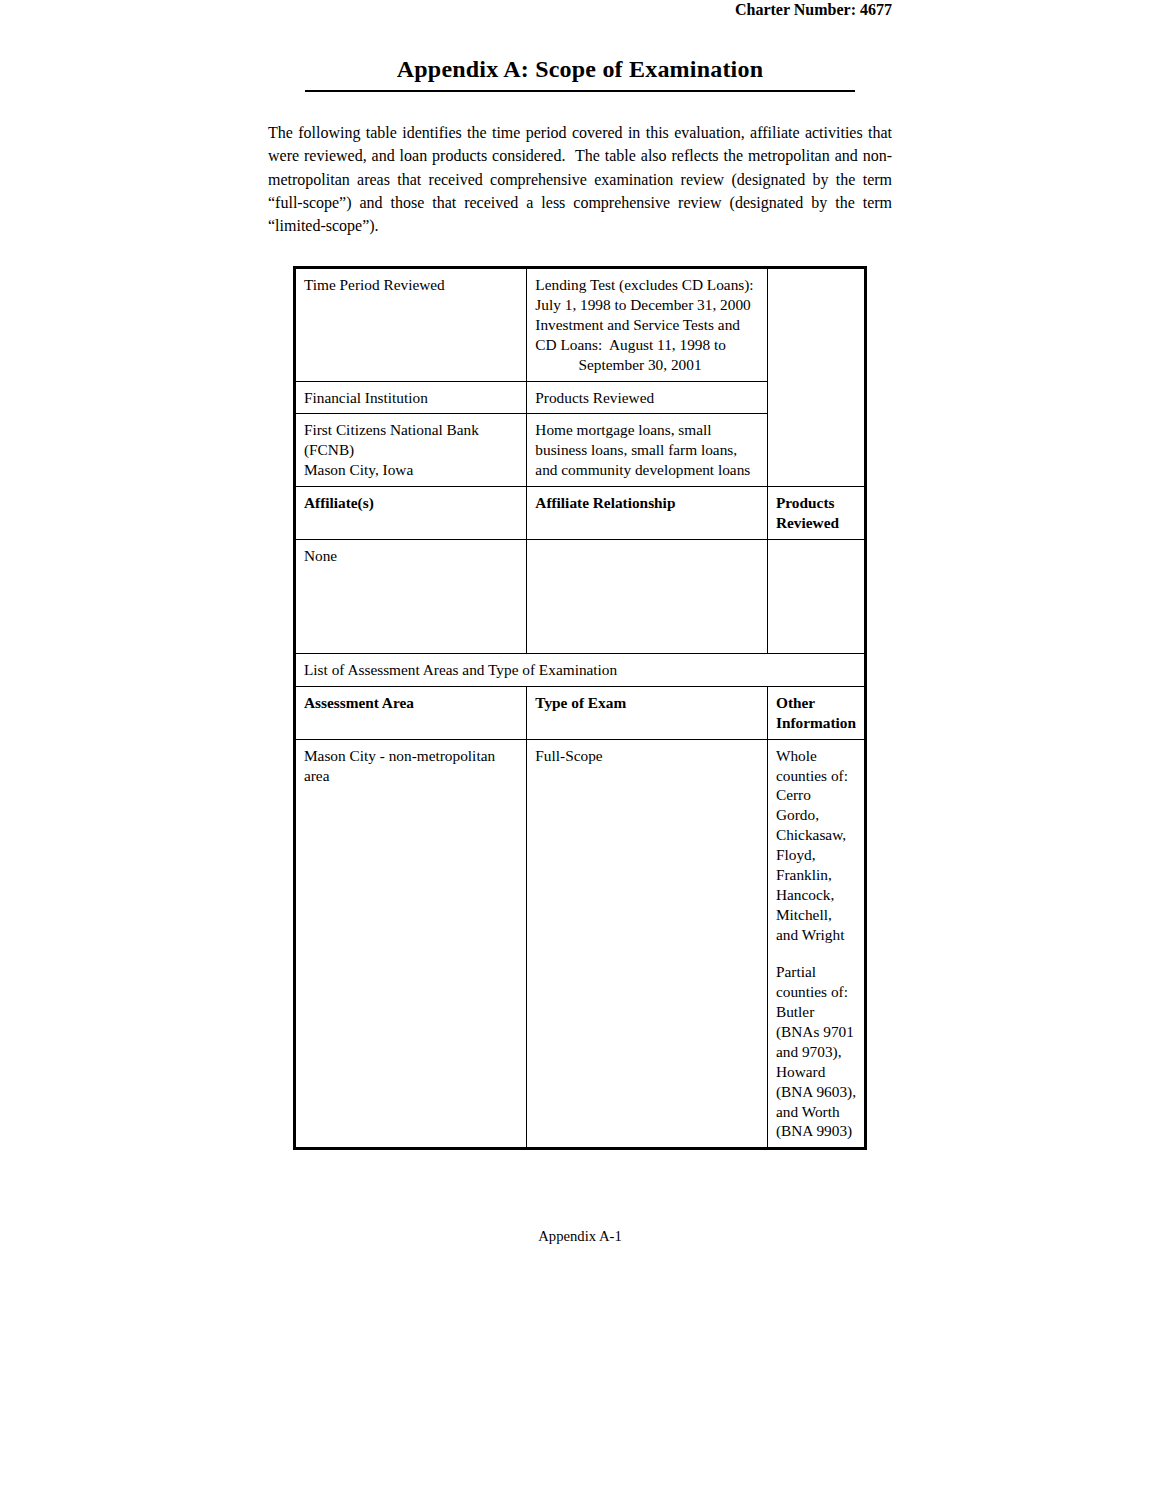Charter Number: 4677
Appendix A: Scope of Examination
The following table identifies the time period covered in this evaluation, affiliate activities that were reviewed, and loan products considered. The table also reflects the metropolitan and non-metropolitan areas that received comprehensive examination review (designated by the term “full-scope”) and those that received a less comprehensive review (designated by the term “limited-scope”).
| Time Period Reviewed | Lending Test (excludes CD Loans): July 1, 1998 to December 31, 2000 Investment and Service Tests and CD Loans: August 11, 1998 to September 30, 2001 |
| Financial Institution | Products Reviewed |
| First Citizens National Bank (FCNB) Mason City, Iowa | Home mortgage loans, small business loans, small farm loans, and community development loans |
| Affiliate(s) | Affiliate Relationship | Products Reviewed |
| None | | |
| List of Assessment Areas and Type of Examination |
| Assessment Area | Type of Exam | Other Information |
| Mason City - non-metropolitan area | Full-Scope | Whole counties of: Cerro Gordo, Chickasaw, Floyd, Franklin, Hancock, Mitchell, and Wright Partial counties of: Butler (BNAs 9701 and 9703), Howard (BNA 9603), and Worth (BNA 9903) |
Appendix A-1